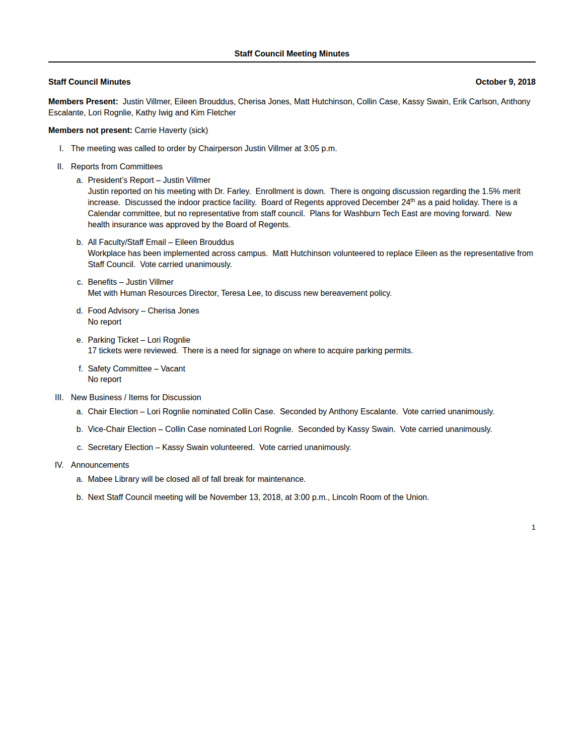Staff Council Meeting Minutes
Staff Council Minutes October 9, 2018
Members Present: Justin Villmer, Eileen Brouddus, Cherisa Jones, Matt Hutchinson, Collin Case, Kassy Swain, Erik Carlson, Anthony Escalante, Lori Rognlie, Kathy Iwig and Kim Fletcher
Members not present: Carrie Haverty (sick)
The meeting was called to order by Chairperson Justin Villmer at 3:05 p.m.
Reports from Committees
President’s Report – Justin Villmer
Justin reported on his meeting with Dr. Farley. Enrollment is down. There is ongoing discussion regarding the 1.5% merit increase. Discussed the indoor practice facility. Board of Regents approved December 24th as a paid holiday. There is a Calendar committee, but no representative from staff council. Plans for Washburn Tech East are moving forward. New health insurance was approved by the Board of Regents.
All Faculty/Staff Email – Eileen Brouddus
Workplace has been implemented across campus. Matt Hutchinson volunteered to replace Eileen as the representative from Staff Council. Vote carried unanimously.
Benefits – Justin Villmer
Met with Human Resources Director, Teresa Lee, to discuss new bereavement policy.
Food Advisory – Cherisa Jones
No report
Parking Ticket – Lori Rognlie
17 tickets were reviewed. There is a need for signage on where to acquire parking permits.
Safety Committee – Vacant
No report
New Business / Items for Discussion
Chair Election – Lori Rognlie nominated Collin Case. Seconded by Anthony Escalante. Vote carried unanimously.
Vice-Chair Election – Collin Case nominated Lori Rognlie. Seconded by Kassy Swain. Vote carried unanimously.
Secretary Election – Kassy Swain volunteered. Vote carried unanimously.
Announcements
Mabee Library will be closed all of fall break for maintenance.
Next Staff Council meeting will be November 13, 2018, at 3:00 p.m., Lincoln Room of the Union.
1